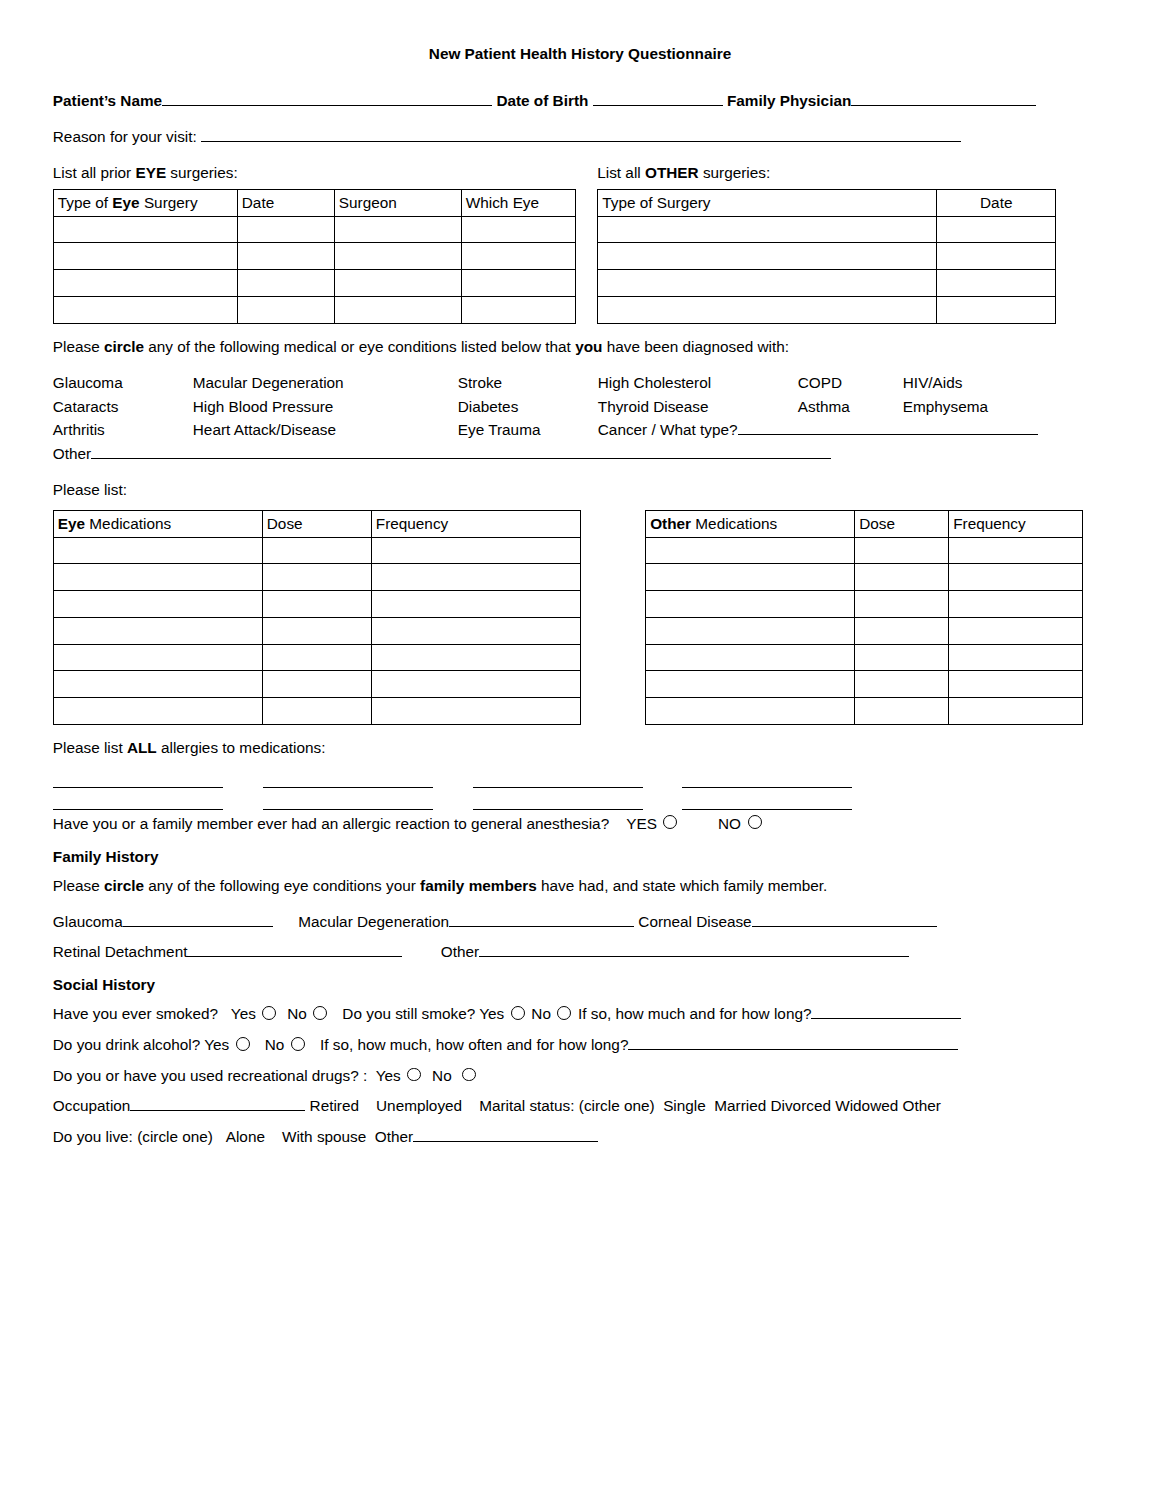New Patient Health History Questionnaire
Patient’s Name Date of Birth Family Physician
Reason for your visit:
List all prior EYE surgeries:
| Type of Eye Surgery | Date | Surgeon | Which Eye |
| --- | --- | --- | --- |
List all OTHER surgeries:
| Type of Surgery | Date |
| --- | --- |
Please circle any of the following medical or eye conditions listed below that you have been diagnosed with:
| Glaucoma | Macular Degeneration | Stroke | High Cholesterol | COPD | HIV/Aids |
| Cataracts | High Blood Pressure | Diabetes | Thyroid Disease | Asthma | Emphysema |
| Arthritis | Heart Attack/Disease | Eye Trauma | Cancer / What type? |
Other
Please list:
| Eye Medications | Dose | Frequency |
| --- | --- | --- |
| Other Medications | Dose | Frequency |
| --- | --- | --- |
Please list ALL allergies to medications:
Have you or a family member ever had an allergic reaction to general anesthesia? YES NO
Family History
Please circle any of the following eye conditions your family members have had, and state which family member.
Glaucoma Macular Degeneration Corneal Disease
Retinal Detachment Other
Social History
Have you ever smoked? Yes No Do you still smoke? Yes No If so, how much and for how long?
Do you drink alcohol? Yes No If so, how much, how often and for how long?
Do you or have you used recreational drugs? : Yes No
Occupation Retired Unemployed Marital status: (circle one) Single Married Divorced Widowed Other
Do you live: (circle one) Alone With spouse Other